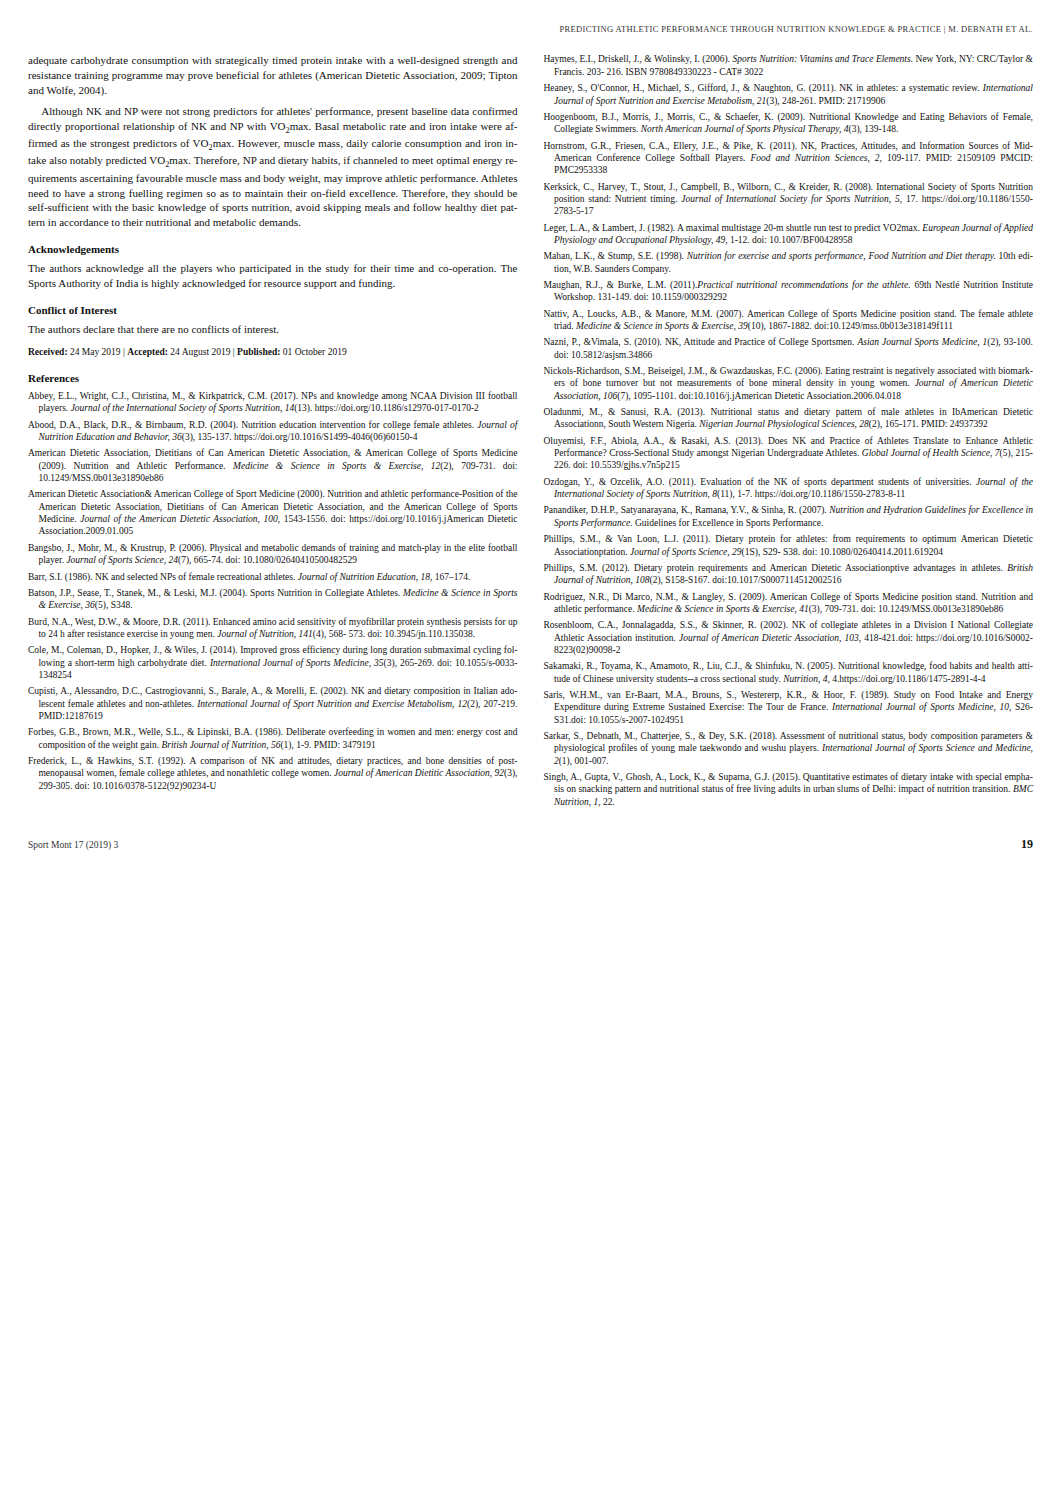Predicting Athletic Performance Through Nutrition Knowledge & Practice | M. Debnath et al.
adequate carbohydrate consumption with strategically timed protein intake with a well-designed strength and resistance training programme may prove beneficial for athletes (American Dietetic Association, 2009; Tipton and Wolfe, 2004).
Although NK and NP were not strong predictors for athletes' performance, present baseline data confirmed directly proportional relationship of NK and NP with VO2max. Basal metabolic rate and iron intake were affirmed as the strongest predictors of VO2max. However, muscle mass, daily calorie consumption and iron intake also notably predicted VO2max. Therefore, NP and dietary habits, if channeled to meet optimal energy requirements ascertaining favourable muscle mass and body weight, may improve athletic performance. Athletes need to have a strong fuelling regimen so as to maintain their on-field excellence. Therefore, they should be self-sufficient with the basic knowledge of sports nutrition, avoid skipping meals and follow healthy diet pattern in accordance to their nutritional and metabolic demands.
Acknowledgements
The authors acknowledge all the players who participated in the study for their time and co-operation. The Sports Authority of India is highly acknowledged for resource support and funding.
Conflict of Interest
The authors declare that there are no conflicts of interest.
Received: 24 May 2019 | Accepted: 24 August 2019 | Published: 01 October 2019
References
Abbey, E.L., Wright, C.J., Christina, M., & Kirkpatrick, C.M. (2017). NPs and knowledge among NCAA Division III football players. Journal of the International Society of Sports Nutrition, 14(13). https://doi.org/10.1186/s12970-017-0170-2
Abood, D.A., Black, D.R., & Birnbaum, R.D. (2004). Nutrition education intervention for college female athletes. Journal of Nutrition Education and Behavior, 36(3), 135-137. https://doi.org/10.1016/S1499-4046(06)60150-4
American Dietetic Association, Dietitians of Can American Dietetic Association, & American College of Sports Medicine (2009). Nutrition and Athletic Performance. Medicine & Science in Sports & Exercise, 12(2), 709-731. doi: 10.1249/MSS.0b013e31890eb86
American Dietetic Association& American College of Sport Medicine (2000). Nutrition and athletic performance-Position of the American Dietetic Association, Dietitians of Can American Dietetic Association, and the American College of Sports Medicine. Journal of the American Dietetic Association, 100, 1543-1556. doi: https://doi.org/10.1016/j.jAmerican Dietetic Association.2009.01.005
Bangsbo, J., Mohr, M., & Krustrup, P. (2006). Physical and metabolic demands of training and match-play in the elite football player. Journal of Sports Science, 24(7), 665-74. doi: 10.1080/02640410500482529
Barr, S.I. (1986). NK and selected NPs of female recreational athletes. Journal of Nutrition Education, 18, 167–174.
Batson, J.P., Sease, T., Stanek, M., & Leski, M.J. (2004). Sports Nutrition in Collegiate Athletes. Medicine & Science in Sports & Exercise, 36(5), S348.
Burd, N.A., West, D.W., & Moore, D.R. (2011). Enhanced amino acid sensitivity of myofibrillar protein synthesis persists for up to 24 h after resistance exercise in young men. Journal of Nutrition, 141(4), 568- 573. doi: 10.3945/jn.110.135038.
Cole, M., Coleman, D., Hopker, J., & Wiles, J. (2014). Improved gross efficiency during long duration submaximal cycling following a short-term high carbohydrate diet. International Journal of Sports Medicine, 35(3), 265-269. doi: 10.1055/s-0033-1348254
Cupisti, A., Alessandro, D.C., Castrogiovanni, S., Barale, A., & Morelli, E. (2002). NK and dietary composition in Italian adolescent female athletes and non-athletes. International Journal of Sport Nutrition and Exercise Metabolism, 12(2), 207-219. PMID:12187619
Forbes, G.B., Brown, M.R., Welle, S.L., & Lipinski, B.A. (1986). Deliberate overfeeding in women and men: energy cost and composition of the weight gain. British Journal of Nutrition, 56(1), 1-9. PMID: 3479191
Frederick, L., & Hawkins, S.T. (1992). A comparison of NK and attitudes, dietary practices, and bone densities of postmenopausal women, female college athletes, and nonathletic college women. Journal of American Dietitic Association, 92(3), 299-305. doi: 10.1016/0378-5122(92)90234-U
Haymes, E.I., Driskell, J., & Wolinsky, I. (2006). Sports Nutrition: Vitamins and Trace Elements. New York, NY: CRC/Taylor & Francis. 203- 216. ISBN 9780849330223 - CAT# 3022
Heaney, S., O'Connor, H., Michael, S., Gifford, J., & Naughton, G. (2011). NK in athletes: a systematic review. International Journal of Sport Nutrition and Exercise Metabolism, 21(3), 248-261. PMID: 21719906
Hoogenboom, B.J., Morris, J., Morris, C., & Schaefer, K. (2009). Nutritional Knowledge and Eating Behaviors of Female, Collegiate Swimmers. North American Journal of Sports Physical Therapy, 4(3), 139-148.
Hornstrom, G.R., Friesen, C.A., Ellery, J.E., & Pike, K. (2011). NK, Practices, Attitudes, and Information Sources of Mid-American Conference College Softball Players. Food and Nutrition Sciences, 2, 109-117. PMID: 21509109 PMCID: PMC2953338
Kerksick, C., Harvey, T., Stout, J., Campbell, B., Wilborn, C., & Kreider, R. (2008). International Society of Sports Nutrition position stand: Nutrient timing. Journal of International Society for Sports Nutrition, 5, 17. https://doi.org/10.1186/1550-2783-5-17
Leger, L.A., & Lambert, J. (1982). A maximal multistage 20-m shuttle run test to predict VO2max. European Journal of Applied Physiology and Occupational Physiology, 49, 1-12. doi: 10.1007/BF00428958
Mahan, L.K., & Stump, S.E. (1998). Nutrition for exercise and sports performance, Food Nutrition and Diet therapy. 10th edition, W.B. Saunders Company.
Maughan, R.J., & Burke, L.M. (2011).Practical nutritional recommendations for the athlete. 69th Nestlé Nutrition Institute Workshop. 131-149. doi: 10.1159/000329292
Nattiv, A., Loucks, A.B., & Manore, M.M. (2007). American College of Sports Medicine position stand. The female athlete triad. Medicine & Science in Sports & Exercise, 39(10), 1867-1882. doi:10.1249/mss.0b013e318149f111
Nazni, P., &Vimala, S. (2010). NK, Attitude and Practice of College Sportsmen. Asian Journal Sports Medicine, 1(2), 93-100. doi: 10.5812/asjsm.34866
Nickols-Richardson, S.M., Beiseigel, J.M., & Gwazdauskas, F.C. (2006). Eating restraint is negatively associated with biomarkers of bone turnover but not measurements of bone mineral density in young women. Journal of American Dietetic Association, 106(7), 1095-1101. doi:10.1016/j.jAmerican Dietetic Association.2006.04.018
Oladunmi, M., & Sanusi, R.A. (2013). Nutritional status and dietary pattern of male athletes in IbAmerican Dietetic Associationn, South Western Nigeria. Nigerian Journal Physiological Sciences, 28(2), 165-171. PMID: 24937392
Oluyemisi, F.F., Abiola, A.A., & Rasaki, A.S. (2013). Does NK and Practice of Athletes Translate to Enhance Athletic Performance? Cross-Sectional Study amongst Nigerian Undergraduate Athletes. Global Journal of Health Science, 7(5), 215-226. doi: 10.5539/gjhs.v7n5p215
Ozdogan, Y., & Ozcelik, A.O. (2011). Evaluation of the NK of sports department students of universities. Journal of the International Society of Sports Nutrition, 8(11), 1-7. https://doi.org/10.1186/1550-2783-8-11
Panandiker, D.H.P., Satyanarayana, K., Ramana, Y.V., & Sinha, R. (2007). Nutrition and Hydration Guidelines for Excellence in Sports Performance. Guidelines for Excellence in Sports Performance.
Phillips, S.M., & Van Loon, L.J. (2011). Dietary protein for athletes: from requirements to optimum American Dietetic Associationptation. Journal of Sports Science, 29(1S), S29- S38. doi: 10.1080/02640414.2011.619204
Phillips, S.M. (2012). Dietary protein requirements and American Dietetic Associationptive advantages in athletes. British Journal of Nutrition, 108(2), S158-S167. doi:10.1017/S0007114512002516
Rodriguez, N.R., Di Marco, N.M., & Langley, S. (2009). American College of Sports Medicine position stand. Nutrition and athletic performance. Medicine & Science in Sports & Exercise, 41(3), 709-731. doi: 10.1249/MSS.0b013e31890eb86
Rosenbloom, C.A., Jonnalagadda, S.S., & Skinner, R. (2002). NK of collegiate athletes in a Division I National Collegiate Athletic Association institution. Journal of American Dietetic Association, 103, 418-421.doi: https://doi.org/10.1016/S0002-8223(02)90098-2
Sakamaki, R., Toyama, K., Amamoto, R., Liu, C.J., & Shinfuku, N. (2005). Nutritional knowledge, food habits and health attitude of Chinese university students--a cross sectional study. Nutrition, 4, 4.https://doi.org/10.1186/1475-2891-4-4
Saris, W.H.M., van Er-Baart, M.A., Brouns, S., Westererp, K.R., & Hoor, F. (1989). Study on Food Intake and Energy Expenditure during Extreme Sustained Exercise: The Tour de France. International Journal of Sports Medicine, 10, S26-S31.doi: 10.1055/s-2007-1024951
Sarkar, S., Debnath, M., Chatterjee, S., & Dey, S.K. (2018). Assessment of nutritional status, body composition parameters & physiological profiles of young male taekwondo and wushu players. International Journal of Sports Science and Medicine, 2(1), 001-007.
Singh, A., Gupta, V., Ghosh, A., Lock, K., & Suparna, G.J. (2015). Quantitative estimates of dietary intake with special emphasis on snacking pattern and nutritional status of free living adults in urban slums of Delhi: impact of nutrition transition. BMC Nutrition, 1, 22.
Sport Mont 17 (2019) 3 19